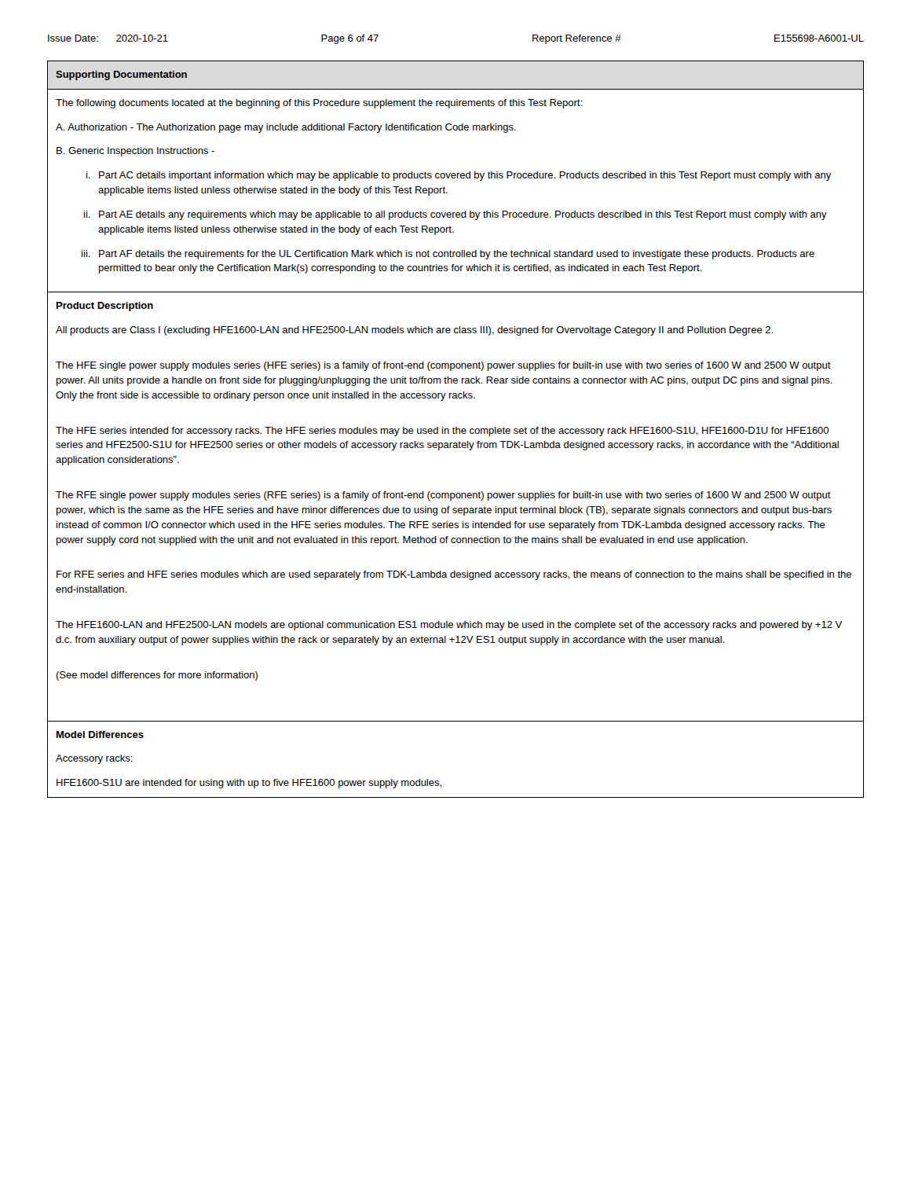Issue Date: 2020-10-21
Page 6 of 47
Report Reference #
E155698-A6001-UL
| Supporting Documentation |
| The following documents located at the beginning of this Procedure supplement the requirements of this Test Report: A. Authorization - The Authorization page may include additional Factory Identification Code markings. B. Generic Inspection Instructions - Part AC details important information which may be applicable to products covered by this Procedure. Products described in this Test Report must comply with any applicable items listed unless otherwise stated in the body of this Test Report. Part AE details any requirements which may be applicable to all products covered by this Procedure. Products described in this Test Report must comply with any applicable items listed unless otherwise stated in the body of each Test Report. Part AF details the requirements for the UL Certification Mark which is not controlled by the technical standard used to investigate these products. Products are permitted to bear only the Certification Mark(s) corresponding to the countries for which it is certified, as indicated in each Test Report. |
| Product Description All products are Class I (excluding HFE1600-LAN and HFE2500-LAN models which are class III), designed for Overvoltage Category II and Pollution Degree 2. The HFE single power supply modules series (HFE series) is a family of front-end (component) power supplies for built-in use with two series of 1600 W and 2500 W output power. All units provide a handle on front side for plugging/unplugging the unit to/from the rack. Rear side contains a connector with AC pins, output DC pins and signal pins. Only the front side is accessible to ordinary person once unit installed in the accessory racks. The HFE series intended for accessory racks. The HFE series modules may be used in the complete set of the accessory rack HFE1600-S1U, HFE1600-D1U for HFE1600 series and HFE2500-S1U for HFE2500 series or other models of accessory racks separately from TDK-Lambda designed accessory racks, in accordance with the “Additional application considerations”. The RFE single power supply modules series (RFE series) is a family of front-end (component) power supplies for built-in use with two series of 1600 W and 2500 W output power, which is the same as the HFE series and have minor differences due to using of separate input terminal block (TB), separate signals connectors and output bus-bars instead of common I/O connector which used in the HFE series modules. The RFE series is intended for use separately from TDK-Lambda designed accessory racks. The power supply cord not supplied with the unit and not evaluated in this report. Method of connection to the mains shall be evaluated in end use application. For RFE series and HFE series modules which are used separately from TDK-Lambda designed accessory racks, the means of connection to the mains shall be specified in the end-installation. The HFE1600-LAN and HFE2500-LAN models are optional communication ES1 module which may be used in the complete set of the accessory racks and powered by +12 V d.c. from auxiliary output of power supplies within the rack or separately by an external +12V ES1 output supply in accordance with the user manual. (See model differences for more information) |
| Model Differences Accessory racks: HFE1600-S1U are intended for using with up to five HFE1600 power supply modules, |